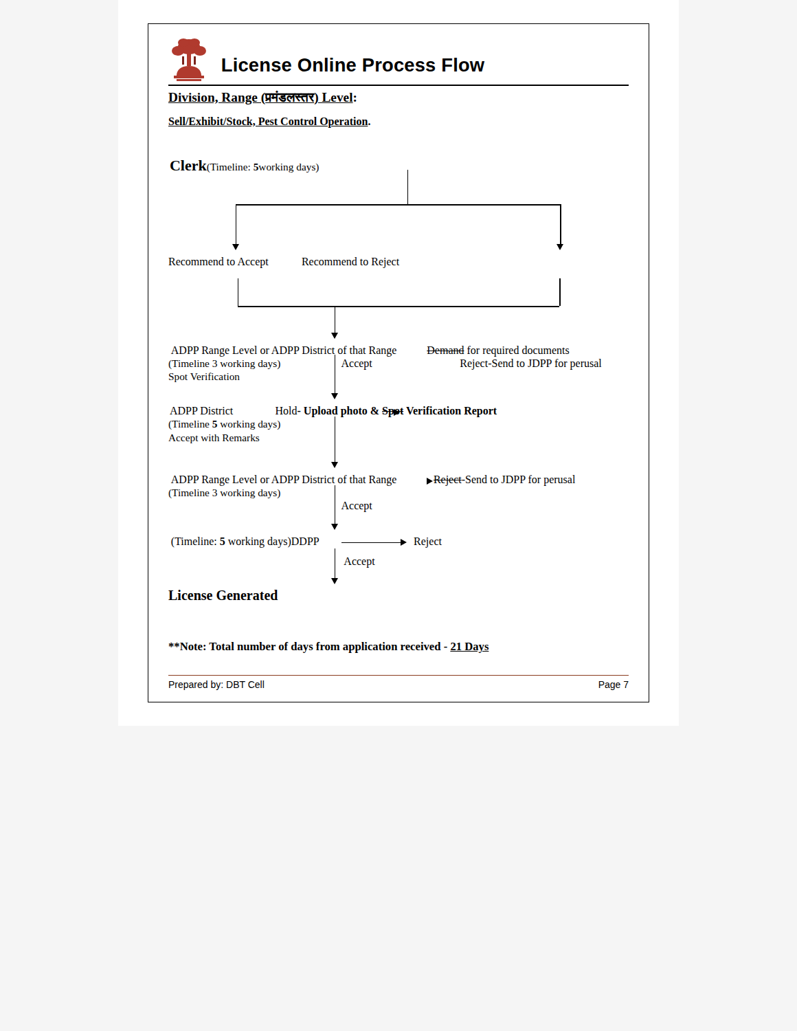License Online Process Flow
Division, Range (प्रमंडलस्तर) Level:
Sell/Exhibit/Stock, Pest Control Operation.
Clerk(Timeline: 5working days)
Recommend to Accept
Recommend to Reject
ADPP Range Level or ADPP District of that Range
Demand for required documents
(Timeline 3 working days)
Accept
Reject-Send to JDPP for perusal
Spot Verification
ADPP District
Hold- Upload photo & Spot Verification Report
(Timeline 5 working days)
Accept with Remarks
ADPP Range Level or ADPP District of that Range
Reject-Send to JDPP for perusal
(Timeline 3 working days)
Accept
(Timeline: 5 working days)DDPP
Reject
Accept
License Generated
**Note: Total number of days from application received - 21 Days
Prepared by: DBT Cell
Page 7